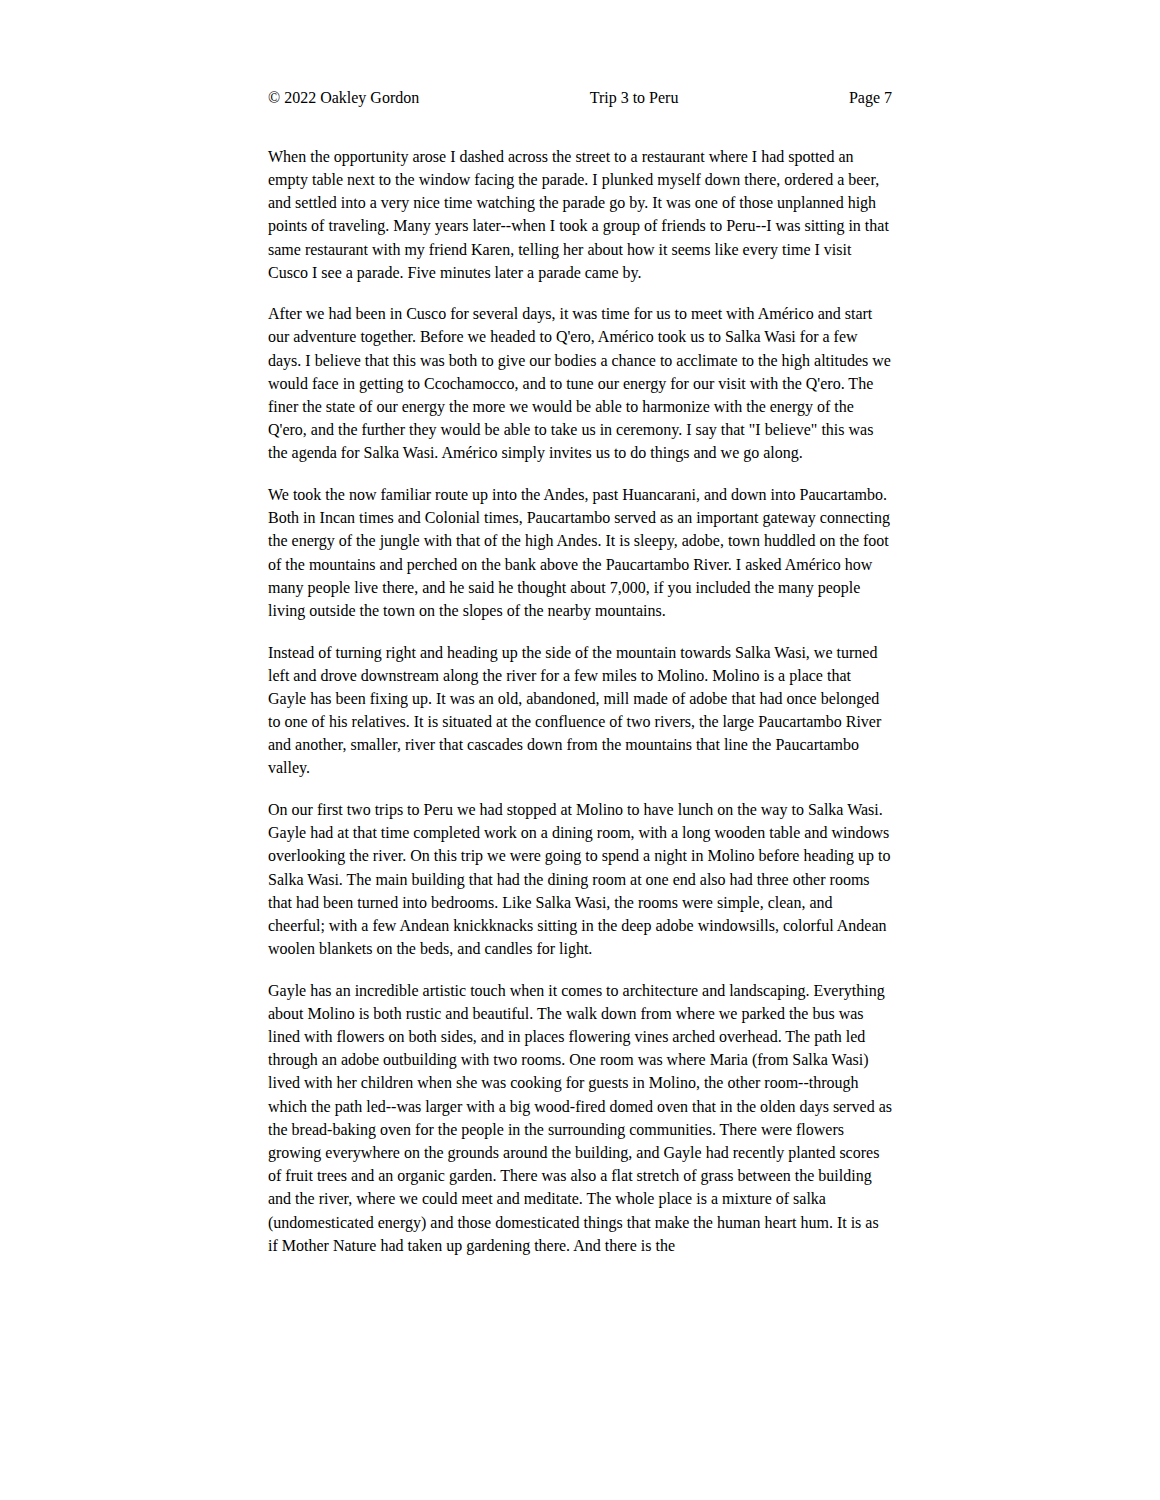© 2022 Oakley Gordon Trip 3 to Peru Page 7
When the opportunity arose I dashed across the street to a restaurant where I had spotted an empty table next to the window facing the parade. I plunked myself down there, ordered a beer, and settled into a very nice time watching the parade go by. It was one of those unplanned high points of traveling. Many years later--when I took a group of friends to Peru--I was sitting in that same restaurant with my friend Karen, telling her about how it seems like every time I visit Cusco I see a parade. Five minutes later a parade came by.
After we had been in Cusco for several days, it was time for us to meet with Américo and start our adventure together. Before we headed to Q'ero, Américo took us to Salka Wasi for a few days. I believe that this was both to give our bodies a chance to acclimate to the high altitudes we would face in getting to Ccochamocco, and to tune our energy for our visit with the Q'ero. The finer the state of our energy the more we would be able to harmonize with the energy of the Q'ero, and the further they would be able to take us in ceremony. I say that "I believe" this was the agenda for Salka Wasi. Américo simply invites us to do things and we go along.
We took the now familiar route up into the Andes, past Huancarani, and down into Paucartambo. Both in Incan times and Colonial times, Paucartambo served as an important gateway connecting the energy of the jungle with that of the high Andes. It is sleepy, adobe, town huddled on the foot of the mountains and perched on the bank above the Paucartambo River. I asked Américo how many people live there, and he said he thought about 7,000, if you included the many people living outside the town on the slopes of the nearby mountains.
Instead of turning right and heading up the side of the mountain towards Salka Wasi, we turned left and drove downstream along the river for a few miles to Molino. Molino is a place that Gayle has been fixing up. It was an old, abandoned, mill made of adobe that had once belonged to one of his relatives. It is situated at the confluence of two rivers, the large Paucartambo River and another, smaller, river that cascades down from the mountains that line the Paucartambo valley.
On our first two trips to Peru we had stopped at Molino to have lunch on the way to Salka Wasi. Gayle had at that time completed work on a dining room, with a long wooden table and windows overlooking the river. On this trip we were going to spend a night in Molino before heading up to Salka Wasi. The main building that had the dining room at one end also had three other rooms that had been turned into bedrooms. Like Salka Wasi, the rooms were simple, clean, and cheerful; with a few Andean knickknacks sitting in the deep adobe windowsills, colorful Andean woolen blankets on the beds, and candles for light.
Gayle has an incredible artistic touch when it comes to architecture and landscaping. Everything about Molino is both rustic and beautiful. The walk down from where we parked the bus was lined with flowers on both sides, and in places flowering vines arched overhead. The path led through an adobe outbuilding with two rooms. One room was where Maria (from Salka Wasi) lived with her children when she was cooking for guests in Molino, the other room--through which the path led--was larger with a big wood-fired domed oven that in the olden days served as the bread-baking oven for the people in the surrounding communities. There were flowers growing everywhere on the grounds around the building, and Gayle had recently planted scores of fruit trees and an organic garden. There was also a flat stretch of grass between the building and the river, where we could meet and meditate. The whole place is a mixture of salka (undomesticated energy) and those domesticated things that make the human heart hum. It is as if Mother Nature had taken up gardening there. And there is the